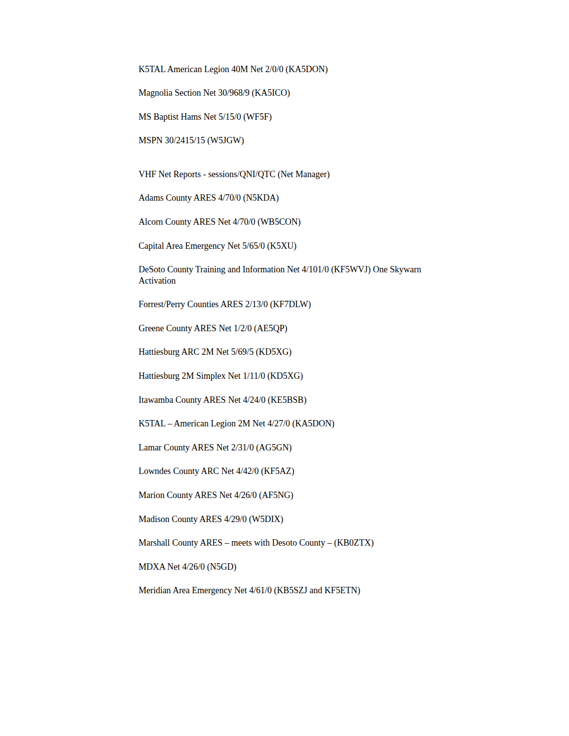K5TAL American Legion 40M Net 2/0/0 (KA5DON)
Magnolia Section Net 30/968/9 (KA5ICO)
MS Baptist Hams Net 5/15/0 (WF5F)
MSPN 30/2415/15 (W5JGW)
VHF Net Reports - sessions/QNI/QTC (Net Manager)
Adams County ARES 4/70/0 (N5KDA)
Alcorn County ARES Net 4/70/0 (WB5CON)
Capital Area Emergency Net 5/65/0 (K5XU)
DeSoto County Training and Information Net 4/101/0 (KF5WVJ) One Skywarn Activation
Forrest/Perry Counties ARES 2/13/0 (KF7DLW)
Greene County ARES Net 1/2/0 (AE5QP)
Hattiesburg ARC 2M Net 5/69/5 (KD5XG)
Hattiesburg 2M Simplex Net 1/11/0 (KD5XG)
Itawamba County ARES Net 4/24/0 (KE5BSB)
K5TAL – American Legion 2M Net 4/27/0 (KA5DON)
Lamar County ARES Net 2/31/0 (AG5GN)
Lowndes County ARC Net 4/42/0 (KF5AZ)
Marion County ARES Net 4/26/0 (AF5NG)
Madison County ARES 4/29/0 (W5DIX)
Marshall County ARES – meets with Desoto County – (KB0ZTX)
MDXA Net 4/26/0 (N5GD)
Meridian Area Emergency Net 4/61/0 (KB5SZJ and KF5ETN)